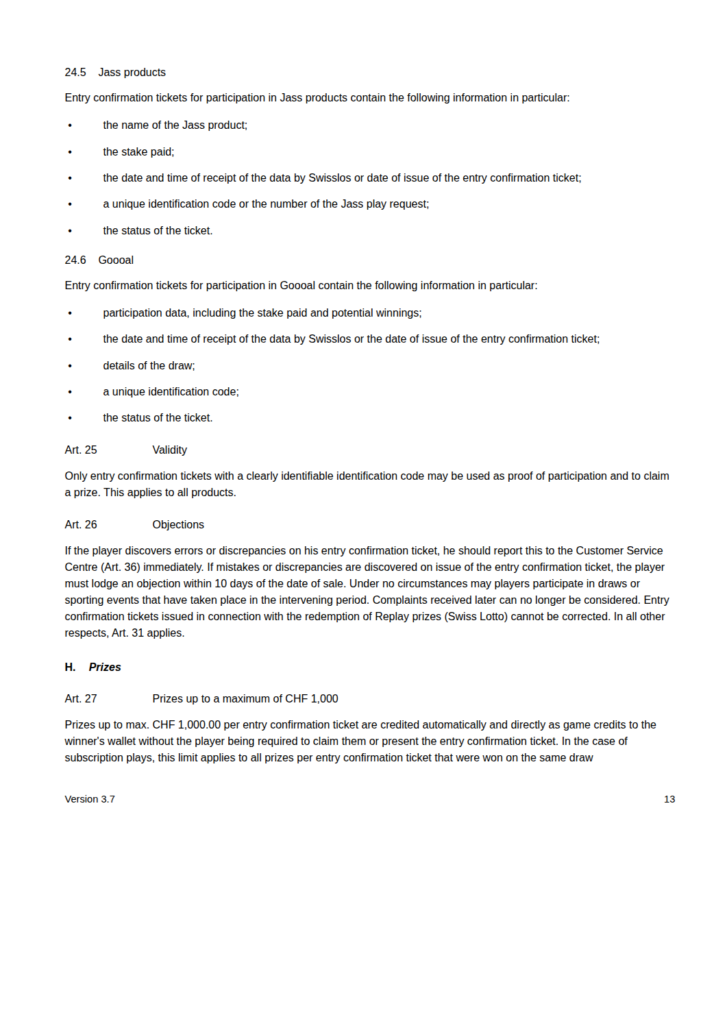24.5 Jass products
Entry confirmation tickets for participation in Jass products contain the following information in particular:
the name of the Jass product;
the stake paid;
the date and time of receipt of the data by Swisslos or date of issue of the entry confirmation ticket;
a unique identification code or the number of the Jass play request;
the status of the ticket.
24.6 Goooal
Entry confirmation tickets for participation in Goooal contain the following information in particular:
participation data, including the stake paid and potential winnings;
the date and time of receipt of the data by Swisslos or the date of issue of the entry confirmation ticket;
details of the draw;
a unique identification code;
the status of the ticket.
Art. 25 Validity
Only entry confirmation tickets with a clearly identifiable identification code may be used as proof of participation and to claim a prize. This applies to all products.
Art. 26 Objections
If the player discovers errors or discrepancies on his entry confirmation ticket, he should report this to the Customer Service Centre (Art. 36) immediately. If mistakes or discrepancies are discovered on issue of the entry confirmation ticket, the player must lodge an objection within 10 days of the date of sale. Under no circumstances may players participate in draws or sporting events that have taken place in the intervening period. Complaints received later can no longer be considered. Entry confirmation tickets issued in connection with the redemption of Replay prizes (Swiss Lotto) cannot be corrected. In all other respects, Art. 31 applies.
H. Prizes
Art. 27 Prizes up to a maximum of CHF 1,000
Prizes up to max. CHF 1,000.00 per entry confirmation ticket are credited automatically and directly as game credits to the winner's wallet without the player being required to claim them or present the entry confirmation ticket. In the case of subscription plays, this limit applies to all prizes per entry confirmation ticket that were won on the same draw
Version 3.7 13